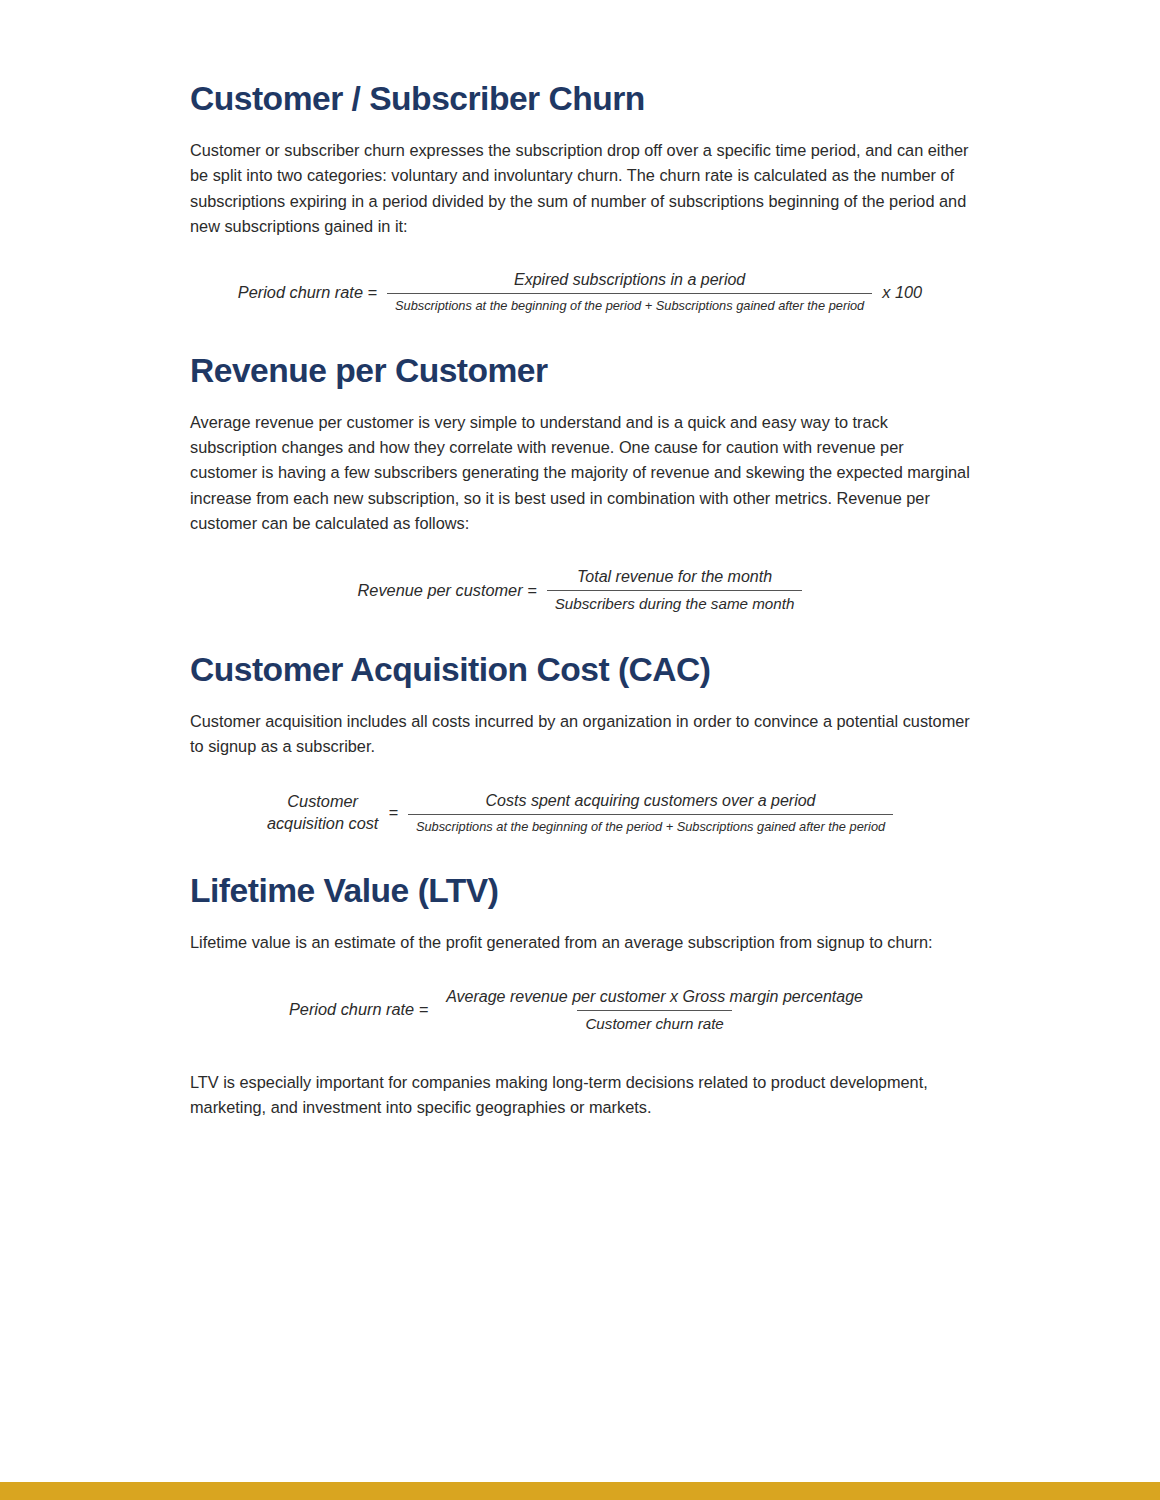Customer / Subscriber Churn
Customer or subscriber churn expresses the subscription drop off over a specific time period, and can either be split into two categories: voluntary and involuntary churn. The churn rate is calculated as the number of subscriptions expiring in a period divided by the sum of number of subscriptions beginning of the period and new subscriptions gained in it:
Period churn rate = Expired subscriptions in a period Subscriptions at the beginning of the period + Subscriptions gained after the period x 100
Revenue per Customer
Average revenue per customer is very simple to understand and is a quick and easy way to track subscription changes and how they correlate with revenue. One cause for caution with revenue per customer is having a few subscribers generating the majority of revenue and skewing the expected marginal increase from each new subscription, so it is best used in combination with other metrics. Revenue per customer can be calculated as follows:
Revenue per customer = Total revenue for the month Subscribers during the same month
Customer Acquisition Cost (CAC)
Customer acquisition includes all costs incurred by an organization in order to convince a potential customer to signup as a subscriber.
Customer
acquisition cost = Costs spent acquiring customers over a period Subscriptions at the beginning of the period + Subscriptions gained after the period
Lifetime Value (LTV)
Lifetime value is an estimate of the profit generated from an average subscription from signup to churn:
Period churn rate = Average revenue per customer x Gross margin percentage Customer churn rate
LTV is especially important for companies making long-term decisions related to product development, marketing, and investment into specific geographies or markets.